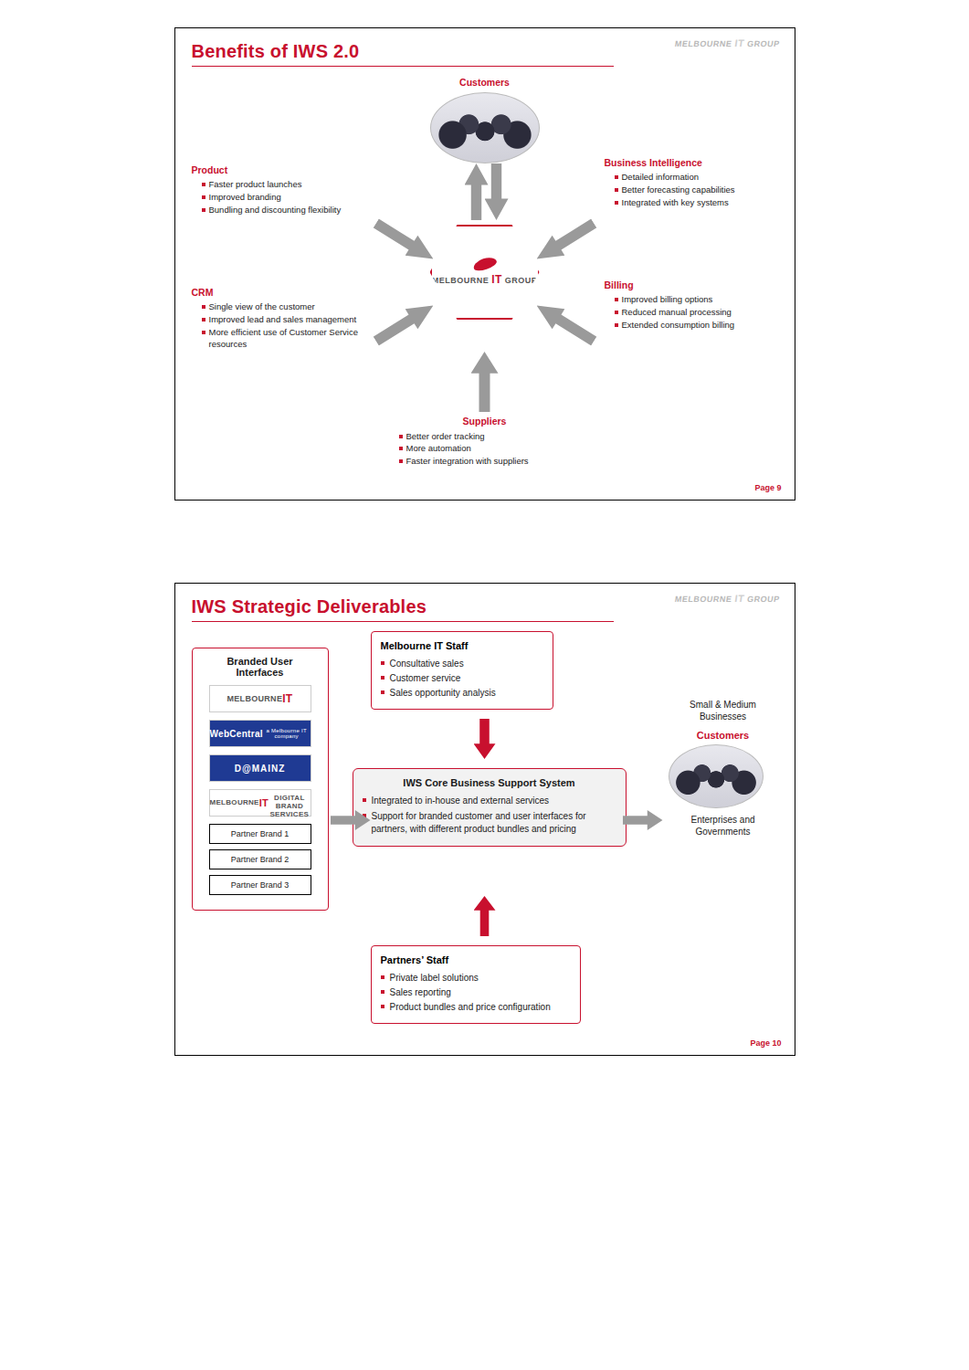MELBOURNE IT GROUP
Benefits of IWS 2.0
MELBOURNE IT GROUP
Customers
Product
Faster product launches
Improved branding
Bundling and discounting flexibility
CRM
Single view of the customer
Improved lead and sales management
More efficient use of Customer Service resources
Business Intelligence
Detailed information
Better forecasting capabilities
Integrated with key systems
Billing
Improved billing options
Reduced manual processing
Extended consumption billing
Suppliers
Better order tracking
More automation
Faster integration with suppliers
Page 9
MELBOURNE IT GROUP
IWS Strategic Deliverables
Branded User
Interfaces
MELBOURNE IT
WebCentral
a Melbourne IT company
D@MAINZ
MELBOURNE IT
DIGITAL BRAND SERVICES
Partner Brand 1
Partner Brand 2
Partner Brand 3
Melbourne IT Staff
Consultative sales
Customer service
Sales opportunity analysis
IWS Core Business Support System
Integrated to in-house and external services
Support for branded customer and user interfaces for partners, with different product bundles and pricing
Partners’ Staff
Private label solutions
Sales reporting
Product bundles and price configuration
Small & Medium
Businesses
Customers
Enterprises and
Governments
Page 10